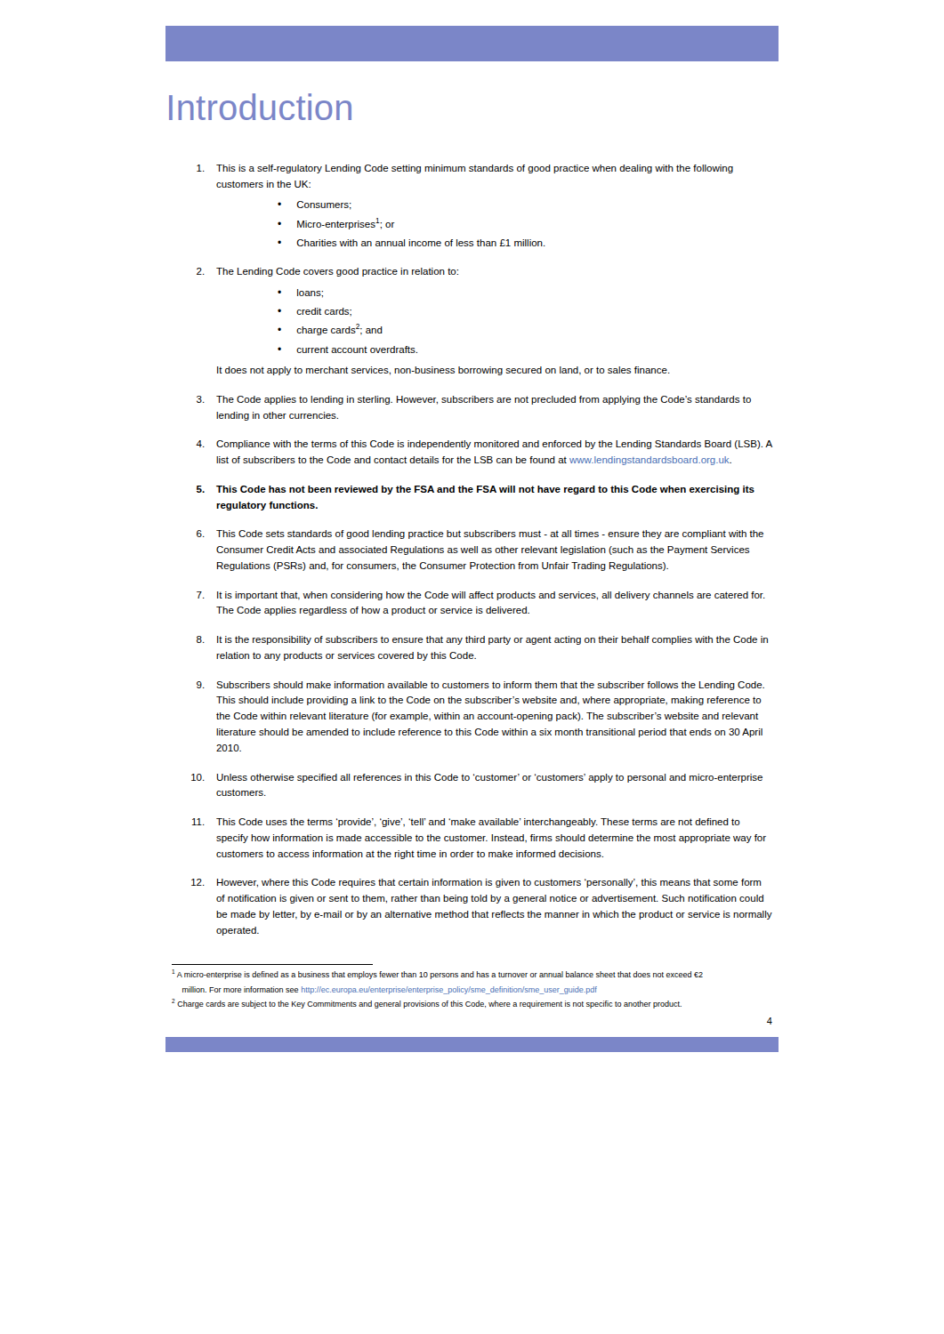Introduction
This is a self-regulatory Lending Code setting minimum standards of good practice when dealing with the following customers in the UK:
Consumers;
Micro-enterprises1; or
Charities with an annual income of less than £1 million.
The Lending Code covers good practice in relation to:
loans;
credit cards;
charge cards2; and
current account overdrafts.
It does not apply to merchant services, non-business borrowing secured on land, or to sales finance.
The Code applies to lending in sterling. However, subscribers are not precluded from applying the Code’s standards to lending in other currencies.
Compliance with the terms of this Code is independently monitored and enforced by the Lending Standards Board (LSB). A list of subscribers to the Code and contact details for the LSB can be found at www.lendingstandardsboard.org.uk.
This Code has not been reviewed by the FSA and the FSA will not have regard to this Code when exercising its regulatory functions.
This Code sets standards of good lending practice but subscribers must - at all times - ensure they are compliant with the Consumer Credit Acts and associated Regulations as well as other relevant legislation (such as the Payment Services Regulations (PSRs) and, for consumers, the Consumer Protection from Unfair Trading Regulations).
It is important that, when considering how the Code will affect products and services, all delivery channels are catered for. The Code applies regardless of how a product or service is delivered.
It is the responsibility of subscribers to ensure that any third party or agent acting on their behalf complies with the Code in relation to any products or services covered by this Code.
Subscribers should make information available to customers to inform them that the subscriber follows the Lending Code. This should include providing a link to the Code on the subscriber’s website and, where appropriate, making reference to the Code within relevant literature (for example, within an account-opening pack). The subscriber’s website and relevant literature should be amended to include reference to this Code within a six month transitional period that ends on 30 April 2010.
Unless otherwise specified all references in this Code to ‘customer’ or ‘customers’ apply to personal and micro-enterprise customers.
This Code uses the terms ‘provide’, ‘give’, ‘tell’ and ‘make available’ interchangeably. These terms are not defined to specify how information is made accessible to the customer. Instead, firms should determine the most appropriate way for customers to access information at the right time in order to make informed decisions.
However, where this Code requires that certain information is given to customers ‘personally’, this means that some form of notification is given or sent to them, rather than being told by a general notice or advertisement. Such notification could be made by letter, by e-mail or by an alternative method that reflects the manner in which the product or service is normally operated.
1 A micro-enterprise is defined as a business that employs fewer than 10 persons and has a turnover or annual balance sheet that does not exceed €2
million. For more information see http://ec.europa.eu/enterprise/enterprise_policy/sme_definition/sme_user_guide.pdf
2 Charge cards are subject to the Key Commitments and general provisions of this Code, where a requirement is not specific to another product.
4